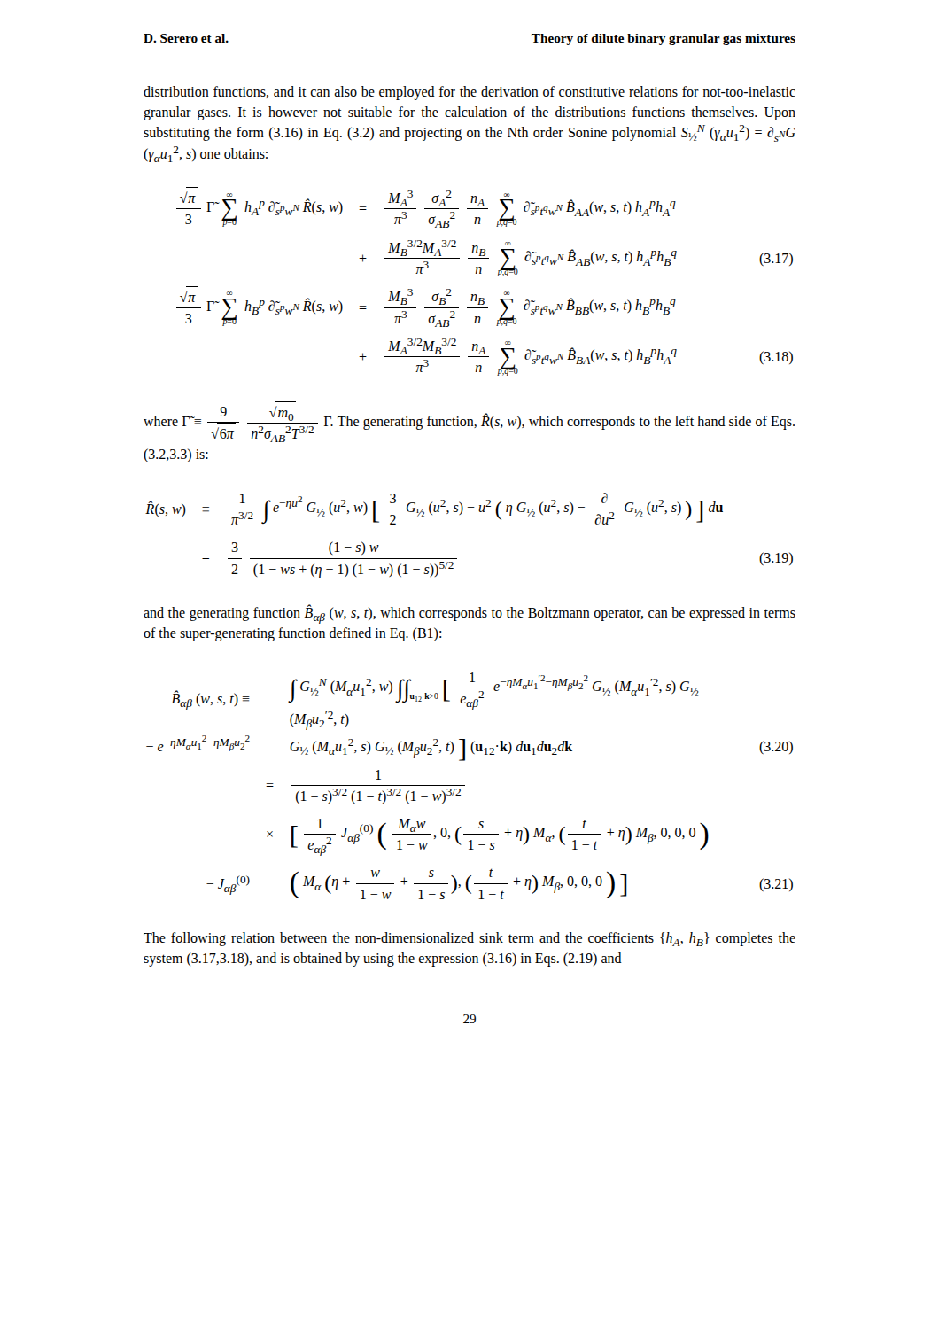D. Serero et al. Theory of dilute binary granular gas mixtures
distribution functions, and it can also be employed for the derivation of constitutive relations for not-too-inelastic granular gases. It is however not suitable for the calculation of the distributions functions themselves. Upon substituting the form (3.16) in Eq. (3.2) and projecting on the Nth order Sonine polynomial S½N (γαu12) = ∂sNG (γαu12, s) one obtains:
| √ π 3 Γ̃ ∞ ∑ p =0 h A p ∂̃ s p w N R̂ ( s , w ) | = | M A 3 π 3 σ A 2 σ AB 2 n A n ∞ ∑ p , q =0 ∂̃ s p t q w N B̂ AA ( w , s , t ) h A p h A q | |
| | + | M B 3/2 M A 3/2 π 3 n B n ∞ ∑ p , q =0 ∂̃ s p t q w N B̂ AB ( w , s , t ) h A p h B q | (3.17) |
| √ π 3 Γ̃ ∞ ∑ p =0 h B p ∂̃ s p w N R̂ ( s , w ) | = | M B 3 π 3 σ B 2 σ AB 2 n B n ∞ ∑ p , q =0 ∂̃ s p t q w N B̂ BB ( w , s , t ) h B p h B q | |
| | + | M A 3/2 M B 3/2 π 3 n A n ∞ ∑ p , q =0 ∂̃ s p t q w N B̂ BA ( w , s , t ) h B p h A q | (3.18) |
where Γ̃ ≡ 9√6π √m0 n2σAB2T3/2 Γ. The generating function, R̂(s, w), which corresponds to the left hand side of Eqs. (3.2,3.3) is:
| R̂ ( s , w ) | ≡ | 1 π 3/2 ∫ e − ηu 2 G ½ ( u 2 , w ) [ 3 2 G ½ ( u 2 , s ) − u 2 ( η G ½ ( u 2 , s ) − ∂ ∂ u 2 G ½ ( u 2 , s ) ) ] d u | |
| | = | 3 2 (1 − s ) w (1 − ws + ( η − 1) (1 − w ) (1 − s )) 5/2 | (3.19) |
and the generating function B̂αβ (w, s, t), which corresponds to the Boltzmann operator, can be expressed in terms of the super-generating function defined in Eq. (B1):
| B̂ αβ ( w , s , t ) ≡ | | ∫ G ½ N ( M α u 1 2 , w ) ∫ ∫ u 12 · k >0 [ 1 e αβ 2 e − ηM α u 1 ′2 − ηM β u 2 2 G ½ ( M α u 1 ′2 , s ) G ½ ( M β u 2 ′2 , t ) | |
| − e − ηM α u 1 2 − ηM β u 2 2 | | G ½ ( M α u 1 2 , s ) G ½ ( M β u 2 2 , t ) ] ( u 12 · k ) d u 1 d u 2 d k | (3.20) |
| | = | 1 (1 − s ) 3/2 (1 − t ) 3/2 (1 − w ) 3/2 | |
| | × | [ 1 e αβ 2 J αβ (0) ( M α w 1 − w , 0, ( s 1 − s + η ) M α , ( t 1 − t + η ) M β , 0, 0, 0 ) | |
| − J αβ (0) | | ( M α ( η + w 1 − w + s 1 − s ) , ( t 1 − t + η ) M β , 0, 0, 0 ) ] | (3.21) |
The following relation between the non-dimensionalized sink term and the coefficients {hA, hB} completes the system (3.17,3.18), and is obtained by using the expression (3.16) in Eqs. (2.19) and
29